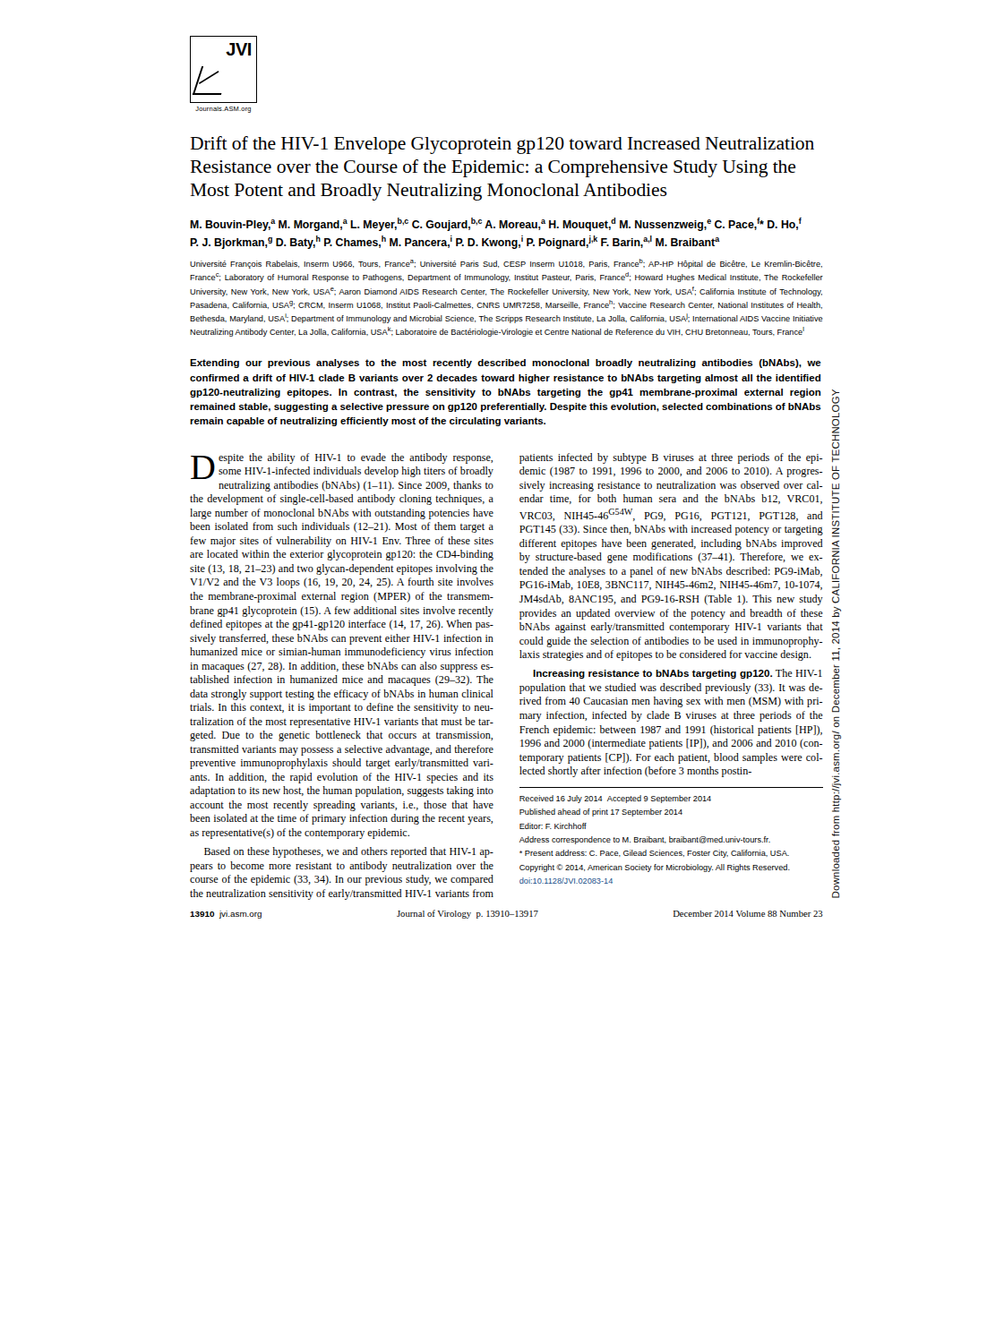Downloaded from http://jvi.asm.org/ on December 11, 2014 by CALIFORNIA INSTITUTE OF TECHNOLOGY
JVI
Journals.ASM.org
Drift of the HIV-1 Envelope Glycoprotein gp120 toward Increased Neutralization Resistance over the Course of the Epidemic: a Comprehensive Study Using the Most Potent and Broadly Neutralizing Monoclonal Antibodies
M. Bouvin-Pley,a M. Morgand,a L. Meyer,b,c C. Goujard,b,c A. Moreau,a H. Mouquet,d M. Nussenzweig,e C. Pace,f* D. Ho,f
P. J. Bjorkman,g D. Baty,h P. Chames,h M. Pancera,i P. D. Kwong,i P. Poignard,j,k F. Barin,a,l M. Braibanta
Université François Rabelais, Inserm U966, Tours, Francea; Université Paris Sud, CESP Inserm U1018, Paris, Franceb; AP-HP Hôpital de Bicêtre, Le Kremlin-Bicêtre, Francec; Laboratory of Humoral Response to Pathogens, Department of Immunology, Institut Pasteur, Paris, Franced; Howard Hughes Medical Institute, The Rockefeller University, New York, New York, USAe; Aaron Diamond AIDS Research Center, The Rockefeller University, New York, New York, USAf; California Institute of Technology, Pasadena, California, USAg; CRCM, Inserm U1068, Institut Paoli-Calmettes, CNRS UMR7258, Marseille, Franceh; Vaccine Research Center, National Institutes of Health, Bethesda, Maryland, USAi; Department of Immunology and Microbial Science, The Scripps Research Institute, La Jolla, California, USAj; International AIDS Vaccine Initiative Neutralizing Antibody Center, La Jolla, California, USAk; Laboratoire de Bactériologie-Virologie et Centre National de Reference du VIH, CHU Bretonneau, Tours, Francel
Extending our previous analyses to the most recently described monoclonal broadly neutralizing antibodies (bNAbs), we confirmed a drift of HIV-1 clade B variants over 2 decades toward higher resistance to bNAbs targeting almost all the identified gp120-neutralizing epitopes. In contrast, the sensitivity to bNAbs targeting the gp41 membrane-proximal external region remained stable, suggesting a selective pressure on gp120 preferentially. Despite this evolution, selected combinations of bNAbs remain capable of neutralizing efficiently most of the circulating variants.
Despite the ability of HIV-1 to evade the antibody response, some HIV-1-infected individuals develop high titers of broadly neutralizing antibodies (bNAbs) (1–11). Since 2009, thanks to the development of single-cell-based antibody cloning techniques, a large number of monoclonal bNAbs with outstanding potencies have been isolated from such individuals (12–21). Most of them target a few major sites of vulnerability on HIV-1 Env. Three of these sites are located within the exterior glycoprotein gp120: the CD4-binding site (13, 18, 21–23) and two glycan-dependent epitopes involving the V1/V2 and the V3 loops (16, 19, 20, 24, 25). A fourth site involves the membrane-proximal external region (MPER) of the transmembrane gp41 glycoprotein (15). A few additional sites involve recently defined epitopes at the gp41-gp120 interface (14, 17, 26). When passively transferred, these bNAbs can prevent either HIV-1 infection in humanized mice or simian-human immunodeficiency virus infection in macaques (27, 28). In addition, these bNAbs can also suppress established infection in humanized mice and macaques (29–32). The data strongly support testing the efficacy of bNAbs in human clinical trials. In this context, it is important to define the sensitivity to neutralization of the most representative HIV-1 variants that must be targeted. Due to the genetic bottleneck that occurs at transmission, transmitted variants may possess a selective advantage, and therefore preventive immunoprophylaxis should target early/transmitted variants. In addition, the rapid evolution of the HIV-1 species and its adaptation to its new host, the human population, suggests taking into account the most recently spreading variants, i.e., those that have been isolated at the time of primary infection during the recent years, as representative(s) of the contemporary epidemic.
Based on these hypotheses, we and others reported that HIV-1 appears to become more resistant to antibody neutralization over the course of the epidemic (33, 34). In our previous study, we compared the neutralization sensitivity of early/transmitted HIV-1 variants from patients infected by subtype B viruses at three periods of the epidemic (1987 to 1991, 1996 to 2000, and 2006 to 2010). A progressively increasing resistance to neutralization was observed over calendar time, for both human sera and the bNAbs b12, VRC01, VRC03, NIH45-46G54W, PG9, PG16, PGT121, PGT128, and PGT145 (33). Since then, bNAbs with increased potency or targeting different epitopes have been generated, including bNAbs improved by structure-based gene modifications (37–41). Therefore, we extended the analyses to a panel of new bNAbs described: PG9-iMab, PG16-iMab, 10E8, 3BNC117, NIH45-46m2, NIH45-46m7, 10-1074, JM4sdAb, 8ANC195, and PG9-16-RSH (Table 1). This new study provides an updated overview of the potency and breadth of these bNAbs against early/transmitted contemporary HIV-1 variants that could guide the selection of antibodies to be used in immunoprophylaxis strategies and of epitopes to be considered for vaccine design.
Increasing resistance to bNAbs targeting gp120. The HIV-1 population that we studied was described previously (33). It was derived from 40 Caucasian men having sex with men (MSM) with primary infection, infected by clade B viruses at three periods of the French epidemic: between 1987 and 1991 (historical patients [HP]), 1996 and 2000 (intermediate patients [IP]), and 2006 and 2010 (contemporary patients [CP]). For each patient, blood samples were collected shortly after infection (before 3 months postin-
Received 16 July 2014 Accepted 9 September 2014
Published ahead of print 17 September 2014
Editor: F. Kirchhoff
Address correspondence to M. Braibant, braibant@med.univ-tours.fr.
* Present address: C. Pace, Gilead Sciences, Foster City, California, USA.
Copyright © 2014, American Society for Microbiology. All Rights Reserved.
doi:10.1128/JVI.02083-14
13910 jvi.asm.org
Journal of Virology p. 13910–13917
December 2014 Volume 88 Number 23